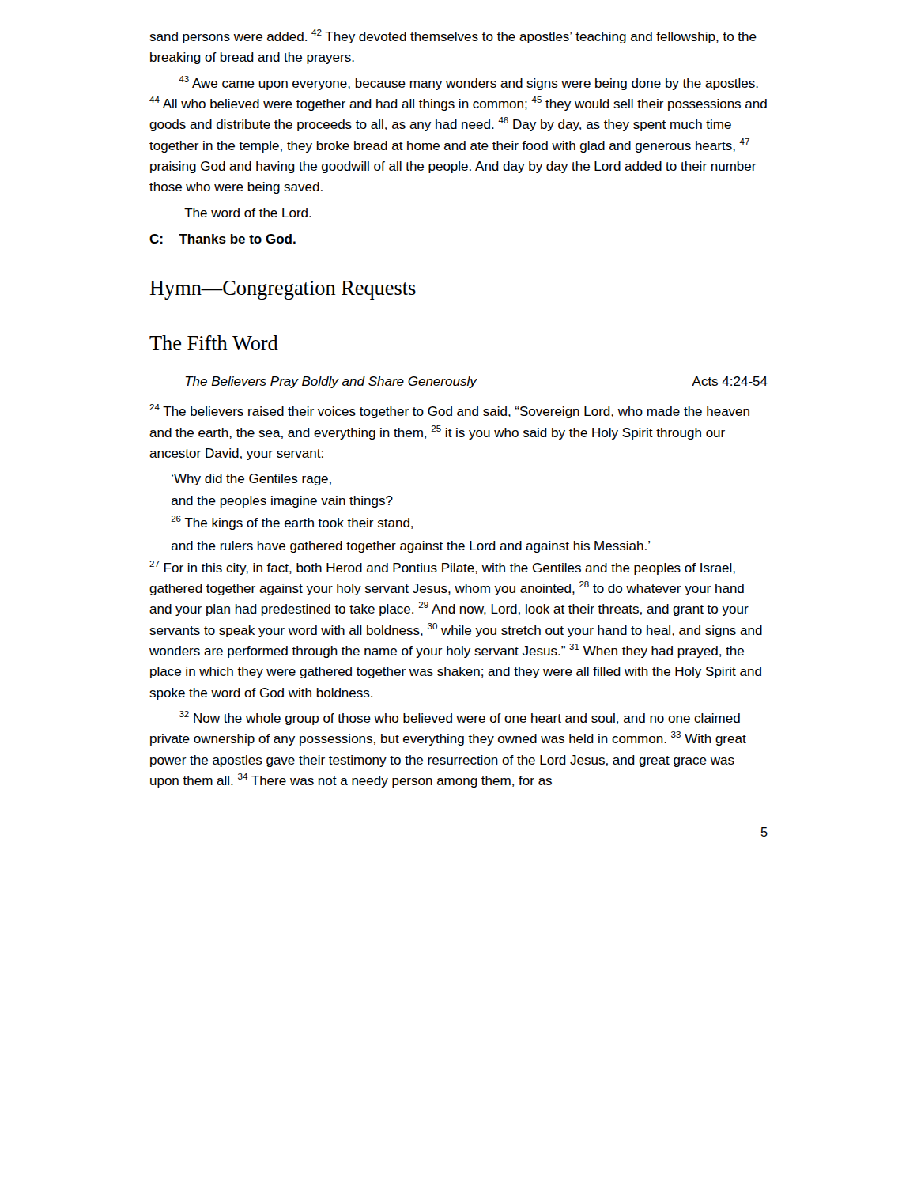sand persons were added. 42 They devoted themselves to the apostles’ teaching and fellowship, to the breaking of bread and the prayers.
43 Awe came upon everyone, because many wonders and signs were being done by the apostles. 44 All who believed were together and had all things in common; 45 they would sell their possessions and goods and distribute the proceeds to all, as any had need. 46 Day by day, as they spent much time together in the temple, they broke bread at home and ate their food with glad and generous hearts, 47 praising God and having the goodwill of all the people. And day by day the Lord added to their number those who were being saved.
The word of the Lord.
C: Thanks be to God.
Hymn—Congregation Requests
The Fifth Word
The Believers Pray Boldly and Share Generously Acts 4:24-54
24 The believers raised their voices together to God and said, “Sovereign Lord, who made the heaven and the earth, the sea, and everything in them, 25 it is you who said by the Holy Spirit through our ancestor David, your servant:
‘Why did the Gentiles rage,
and the peoples imagine vain things?
26 The kings of the earth took their stand,
and the rulers have gathered together against the Lord and against his Messiah.’
27 For in this city, in fact, both Herod and Pontius Pilate, with the Gentiles and the peoples of Israel, gathered together against your holy servant Jesus, whom you anointed, 28 to do whatever your hand and your plan had predestined to take place. 29 And now, Lord, look at their threats, and grant to your servants to speak your word with all boldness, 30 while you stretch out your hand to heal, and signs and wonders are performed through the name of your holy servant Jesus.” 31 When they had prayed, the place in which they were gathered together was shaken; and they were all filled with the Holy Spirit and spoke the word of God with boldness.
32 Now the whole group of those who believed were of one heart and soul, and no one claimed private ownership of any possessions, but everything they owned was held in common. 33 With great power the apostles gave their testimony to the resurrection of the Lord Jesus, and great grace was upon them all. 34 There was not a needy person among them, for as
5